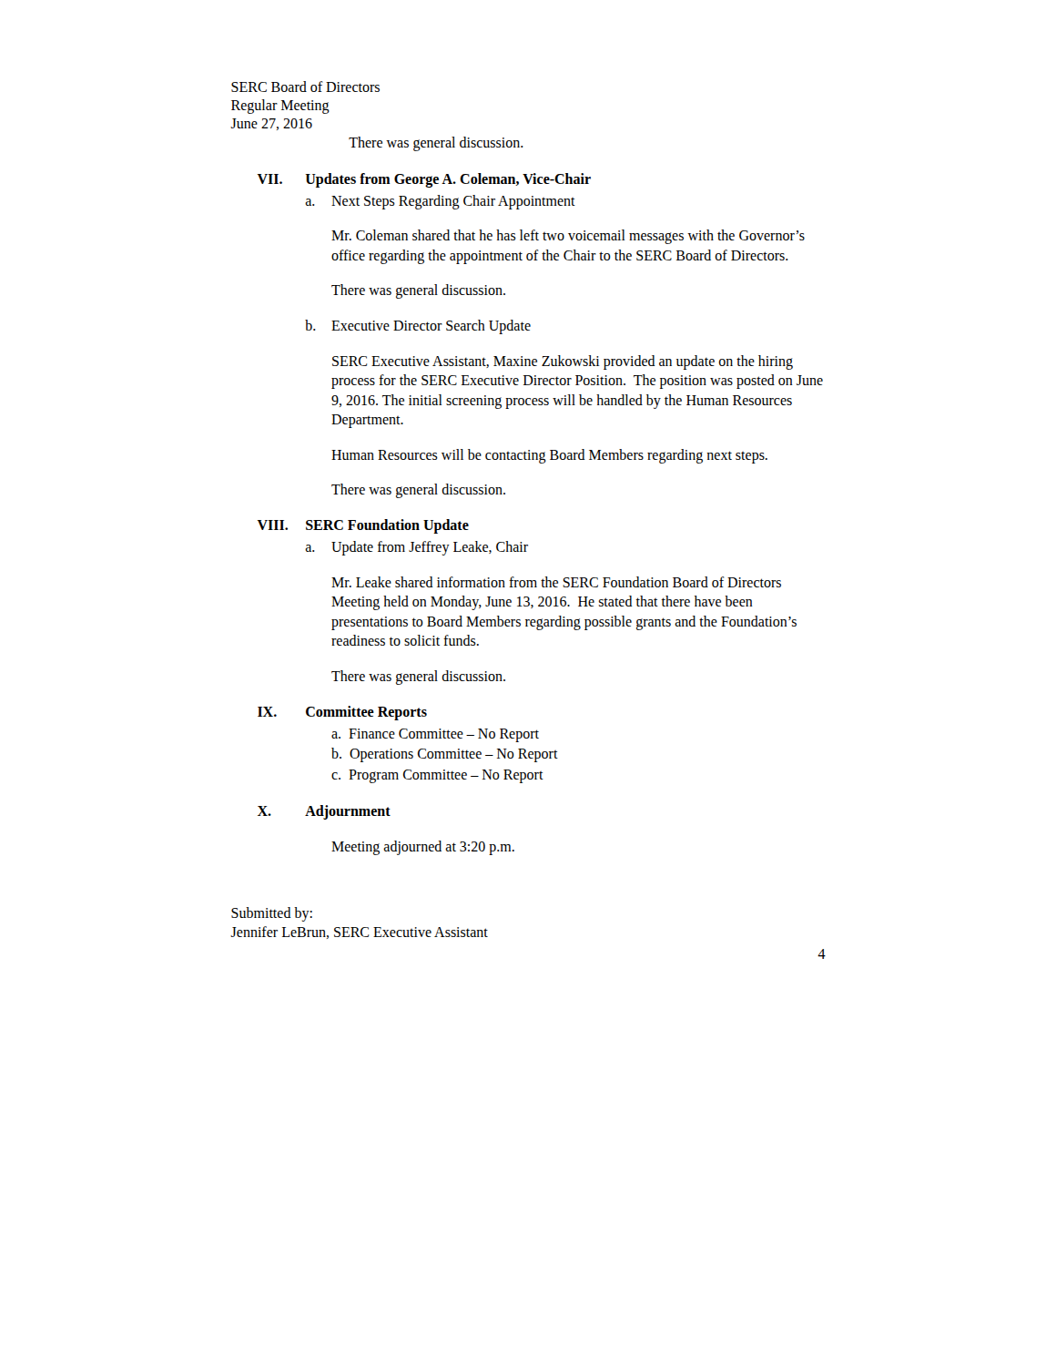SERC Board of Directors
Regular Meeting
June 27, 2016
There was general discussion.
VII.
Updates from George A. Coleman, Vice-Chair
a.
Next Steps Regarding Chair Appointment
Mr. Coleman shared that he has left two voicemail messages with the Governor’s office regarding the appointment of the Chair to the SERC Board of Directors.
There was general discussion.
b.
Executive Director Search Update
SERC Executive Assistant, Maxine Zukowski provided an update on the hiring process for the SERC Executive Director Position. The position was posted on June 9, 2016. The initial screening process will be handled by the Human Resources Department.
Human Resources will be contacting Board Members regarding next steps.
There was general discussion.
VIII.
SERC Foundation Update
a.
Update from Jeffrey Leake, Chair
Mr. Leake shared information from the SERC Foundation Board of Directors Meeting held on Monday, June 13, 2016. He stated that there have been presentations to Board Members regarding possible grants and the Foundation’s readiness to solicit funds.
There was general discussion.
IX.
Committee Reports
a. Finance Committee – No Report
b. Operations Committee – No Report
c. Program Committee – No Report
X.
Adjournment
Meeting adjourned at 3:20 p.m.
Submitted by:
Jennifer LeBrun, SERC Executive Assistant
4